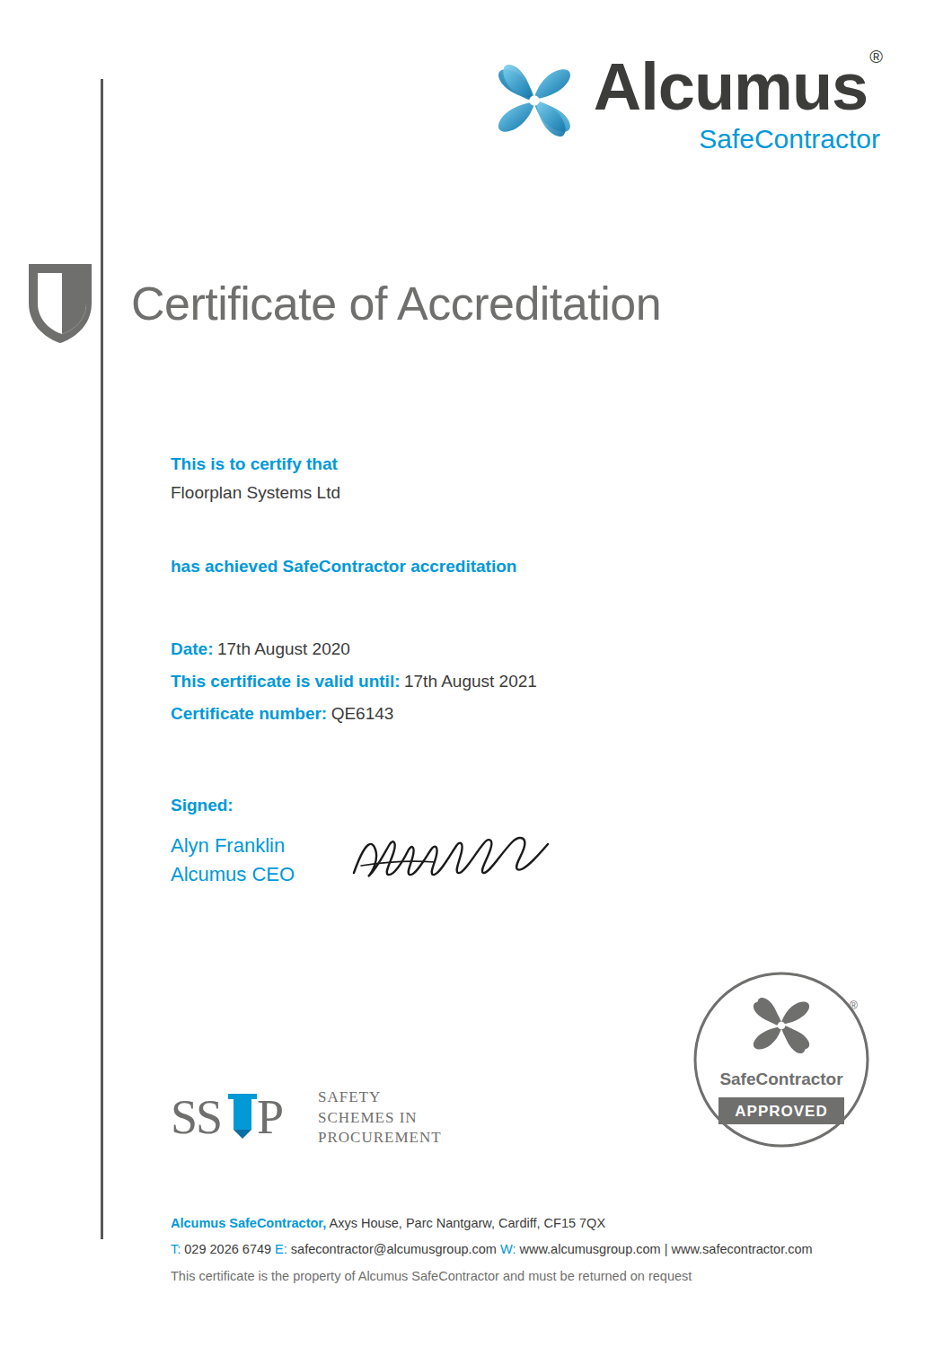Alcumus®
SafeContractor
Certificate of Accreditation
This is to certify that
Floorplan Systems Ltd
has achieved SafeContractor accreditation
Date: 17th August 2020
This certificate is valid until: 17th August 2021
Certificate number: QE6143
Signed:
Alyn Franklin
Alcumus CEO
SS P
SAFETY
SCHEMES IN
PROCUREMENT
SafeContractor APPROVED ®
Alcumus SafeContractor, Axys House, Parc Nantgarw, Cardiff, CF15 7QX
T: 029 2026 6749 E: safecontractor@alcumusgroup.com W: www.alcumusgroup.com | www.safecontractor.com
This certificate is the property of Alcumus SafeContractor and must be returned on request